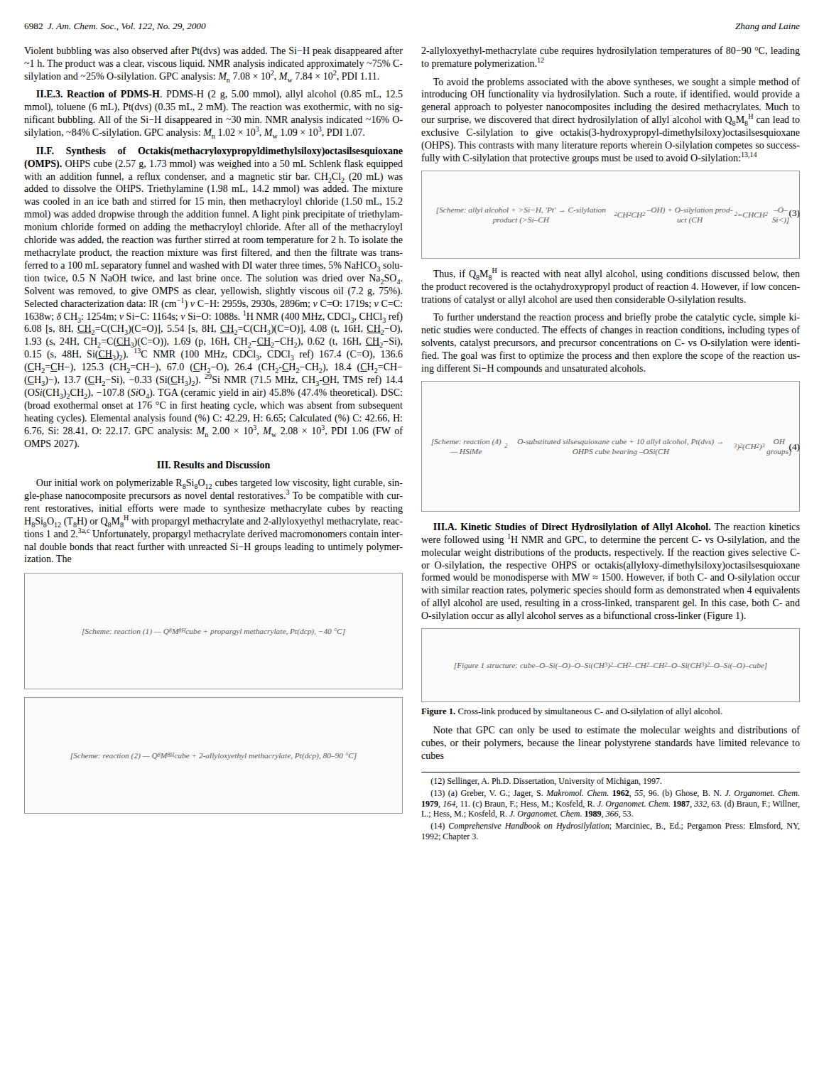6982 J. Am. Chem. Soc., Vol. 122, No. 29, 2000
Zhang and Laine
Violent bubbling was also observed after Pt(dvs) was added. The Si−H peak disappeared after ~1 h. The product was a clear, viscous liquid. NMR analysis indicated approximately ~75% C-silylation and ~25% O-silylation. GPC analysis: Mn 7.08 × 102, Mw 7.84 × 102, PDI 1.11.
II.E.3. Reaction of PDMS-H. PDMS-H (2 g, 5.00 mmol), allyl alcohol (0.85 mL, 12.5 mmol), toluene (6 mL), Pt(dvs) (0.35 mL, 2 mM). The reaction was exothermic, with no significant bubbling. All of the Si−H disappeared in ~30 min. NMR analysis indicated ~16% O-silylation, ~84% C-silylation. GPC analysis: Mn 1.02 × 103, Mw 1.09 × 103, PDI 1.07.
II.F. Synthesis of Octakis(methacryloxypropyldimethylsiloxy)octasilsesquioxane (OMPS). OHPS cube (2.57 g, 1.73 mmol) was weighed into a 50 mL Schlenk flask equipped with an addition funnel, a reflux condenser, and a magnetic stir bar. CH2Cl2 (20 mL) was added to dissolve the OHPS. Triethylamine (1.98 mL, 14.2 mmol) was added. The mixture was cooled in an ice bath and stirred for 15 min, then methacryloyl chloride (1.50 mL, 15.2 mmol) was added dropwise through the addition funnel. A light pink precipitate of triethylammonium chloride formed on adding the methacryloyl chloride. After all of the methacryloyl chloride was added, the reaction was further stirred at room temperature for 2 h. To isolate the methacrylate product, the reaction mixture was first filtered, and then the filtrate was transferred to a 100 mL separatory funnel and washed with DI water three times, 5% NaHCO3 solution twice, 0.5 N NaOH twice, and last brine once. The solution was dried over Na2SO4. Solvent was removed, to give OMPS as clear, yellowish, slightly viscous oil (7.2 g, 75%). Selected characterization data: IR (cm−1) v C−H: 2959s, 2930s, 2896m; v C=O: 1719s; v C=C: 1638w; δ CH3: 1254m; v Si−C: 1164s; v Si−O: 1088s. 1H NMR (400 MHz, CDCl3, CHCl3 ref) 6.08 [s, 8H, CH2=C(CH3)(C=O)], 5.54 [s, 8H, CH2=C(CH3)(C=O)], 4.08 (t, 16H, CH2−O), 1.93 (s, 24H, CH2=C(CH3)(C=O)), 1.69 (p, 16H, CH2−CH2−CH2), 0.62 (t, 16H, CH2−Si), 0.15 (s, 48H, Si(CH3)2). 13C NMR (100 MHz, CDCl3, CDCl3 ref) 167.4 (C=O), 136.6 (CH2=CH−), 125.3 (CH2=CH−), 67.0 (CH2−O), 26.4 (CH2-CH2−CH2), 18.4 (CH2=CH−(CH3)−), 13.7 (CH2−Si), −0.33 (Si(CH3)2). 29Si NMR (71.5 MHz, CH3-OH, TMS ref) 14.4 (OSi(CH3)2CH2), −107.8 (Si O4). TGA (ceramic yield in air) 45.8% (47.4% theoretical). DSC: (broad exothermal onset at 176 °C in first heating cycle, which was absent from subsequent heating cycles). Elemental analysis found (%) C: 42.29, H: 6.65; Calculated (%) C: 42.66, H: 6.76, Si: 28.41, O: 22.17. GPC analysis: Mn 2.00 × 103, Mw 2.08 × 103, PDI 1.06 (FW of OMPS 2027).
III. Results and Discussion
Our initial work on polymerizable R8Si8O12 cubes targeted low viscosity, light curable, single-phase nanocomposite precursors as novel dental restoratives.3 To be compatible with current restoratives, initial efforts were made to synthesize methacrylate cubes by reacting H8Si8O12 (T8H) or Q8M8H with propargyl methacrylate and 2-allyloxyethyl methacrylate, reactions 1 and 2.3a,c Unfortunately, propargyl methacrylate derived macromonomers contain internal double bonds that react further with unreacted Si−H groups leading to untimely polymerization. The
[Scheme: reaction (1) — Q8M8H cube + propargyl methacrylate, Pt(dcp), −40 °C]
[Scheme: reaction (2) — Q8M8H cube + 2-allyloxyethyl methacrylate, Pt(dcp), 80–90 °C]
2-allyloxyethyl-methacrylate cube requires hydrosilylation temperatures of 80−90 °C, leading to premature polymerization.12
To avoid the problems associated with the above syntheses, we sought a simple method of introducing OH functionality via hydrosilylation. Such a route, if identified, would provide a general approach to polyester nanocomposites including the desired methacrylates. Much to our surprise, we discovered that direct hydrosilylation of allyl alcohol with Q8M8H can lead to exclusive C-silylation to give octakis(3-hydroxypropyl-dimethylsiloxy)octasilsesquioxane (OHPS). This contrasts with many literature reports wherein O-silylation competes so successfully with C-silylation that protective groups must be used to avoid O-silylation:13,14
[Scheme: allyl alcohol + >Si−H, 'Pt' → C-silylation product (>Si–CH2CH2CH2–OH) + O-silylation product (CH2=CHCH2–O–Si<)]
(3)
Thus, if Q8M8H is reacted with neat allyl alcohol, using conditions discussed below, then the product recovered is the octahydroxypropyl product of reaction 4. However, if low concentrations of catalyst or allyl alcohol are used then considerable O-silylation results.
To further understand the reaction process and briefly probe the catalytic cycle, simple kinetic studies were conducted. The effects of changes in reaction conditions, including types of solvents, catalyst precursors, and precursor concentrations on C- vs O-silylation were identified. The goal was first to optimize the process and then explore the scope of the reaction using different Si−H compounds and unsaturated alcohols.
[Scheme: reaction (4) — HSiMe2O-substituted silsesquioxane cube + 10 allyl alcohol, Pt(dvs) → OHPS cube bearing –OSi(CH3)2(CH2)3OH groups]
(4)
III.A. Kinetic Studies of Direct Hydrosilylation of Allyl Alcohol. The reaction kinetics were followed using 1H NMR and GPC, to determine the percent C- vs O-silylation, and the molecular weight distributions of the products, respectively. If the reaction gives selective C- or O-silylation, the respective OHPS or octakis(allyloxy-dimethylsiloxy)octasilsesquioxane formed would be monodisperse with MW ≈ 1500. However, if both C- and O-silylation occur with similar reaction rates, polymeric species should form as demonstrated when 4 equivalents of allyl alcohol are used, resulting in a cross-linked, transparent gel. In this case, both C- and O-silylation occur as allyl alcohol serves as a bifunctional cross-linker (Figure 1).
[Figure 1 structure: cube–O–Si(–O)–O–Si(CH3)2–CH2–CH2–CH2–O–Si(CH3)2–O–Si(–O)–cube]
Figure 1. Cross-link produced by simultaneous C- and O-silylation of allyl alcohol.
Note that GPC can only be used to estimate the molecular weights and distributions of cubes, or their polymers, because the linear polystyrene standards have limited relevance to cubes
(12) Sellinger, A. Ph.D. Dissertation, University of Michigan, 1997.
(13) (a) Greber, V. G.; Jager, S. Makromol. Chem. 1962, 55, 96. (b) Ghose, B. N. J. Organomet. Chem. 1979, 164, 11. (c) Braun, F.; Hess, M.; Kosfeld, R. J. Organomet. Chem. 1987, 332, 63. (d) Braun, F.; Willner, L.; Hess, M.; Kosfeld, R. J. Organomet. Chem. 1989, 366, 53.
(14) Comprehensive Handbook on Hydrosilylation; Marciniec, B., Ed.; Pergamon Press: Elmsford, NY, 1992; Chapter 3.